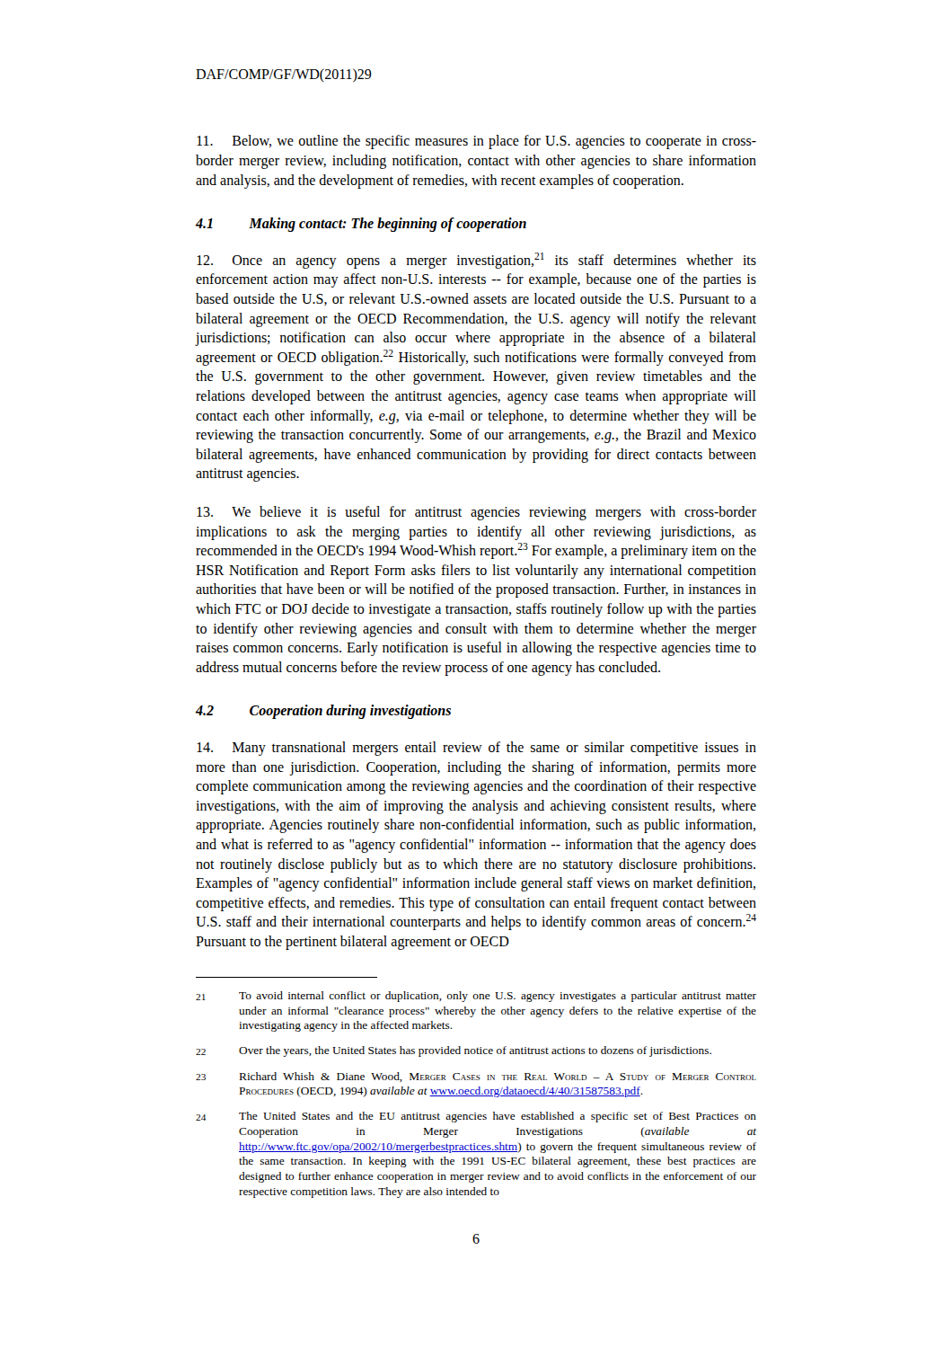DAF/COMP/GF/WD(2011)29
11. Below, we outline the specific measures in place for U.S. agencies to cooperate in cross-border merger review, including notification, contact with other agencies to share information and analysis, and the development of remedies, with recent examples of cooperation.
4.1 Making contact: The beginning of cooperation
12. Once an agency opens a merger investigation,21 its staff determines whether its enforcement action may affect non-U.S. interests -- for example, because one of the parties is based outside the U.S, or relevant U.S.-owned assets are located outside the U.S. Pursuant to a bilateral agreement or the OECD Recommendation, the U.S. agency will notify the relevant jurisdictions; notification can also occur where appropriate in the absence of a bilateral agreement or OECD obligation.22 Historically, such notifications were formally conveyed from the U.S. government to the other government. However, given review timetables and the relations developed between the antitrust agencies, agency case teams when appropriate will contact each other informally, e.g, via e-mail or telephone, to determine whether they will be reviewing the transaction concurrently. Some of our arrangements, e.g., the Brazil and Mexico bilateral agreements, have enhanced communication by providing for direct contacts between antitrust agencies.
13. We believe it is useful for antitrust agencies reviewing mergers with cross-border implications to ask the merging parties to identify all other reviewing jurisdictions, as recommended in the OECD's 1994 Wood-Whish report.23 For example, a preliminary item on the HSR Notification and Report Form asks filers to list voluntarily any international competition authorities that have been or will be notified of the proposed transaction. Further, in instances in which FTC or DOJ decide to investigate a transaction, staffs routinely follow up with the parties to identify other reviewing agencies and consult with them to determine whether the merger raises common concerns. Early notification is useful in allowing the respective agencies time to address mutual concerns before the review process of one agency has concluded.
4.2 Cooperation during investigations
14. Many transnational mergers entail review of the same or similar competitive issues in more than one jurisdiction. Cooperation, including the sharing of information, permits more complete communication among the reviewing agencies and the coordination of their respective investigations, with the aim of improving the analysis and achieving consistent results, where appropriate. Agencies routinely share non-confidential information, such as public information, and what is referred to as "agency confidential" information -- information that the agency does not routinely disclose publicly but as to which there are no statutory disclosure prohibitions. Examples of "agency confidential" information include general staff views on market definition, competitive effects, and remedies. This type of consultation can entail frequent contact between U.S. staff and their international counterparts and helps to identify common areas of concern.24 Pursuant to the pertinent bilateral agreement or OECD
21
To avoid internal conflict or duplication, only one U.S. agency investigates a particular antitrust matter under an informal "clearance process" whereby the other agency defers to the relative expertise of the investigating agency in the affected markets.
22
Over the years, the United States has provided notice of antitrust actions to dozens of jurisdictions.
23
Richard Whish & Diane Wood, Merger Cases in the Real World – A Study of Merger Control Procedures (OECD, 1994) available at www.oecd.org/dataoecd/4/40/31587583.pdf.
24
The United States and the EU antitrust agencies have established a specific set of Best Practices on Cooperation in Merger Investigations (available at http://www.ftc.gov/opa/2002/10/mergerbestpractices.shtm) to govern the frequent simultaneous review of the same transaction. In keeping with the 1991 US-EC bilateral agreement, these best practices are designed to further enhance cooperation in merger review and to avoid conflicts in the enforcement of our respective competition laws. They are also intended to
6